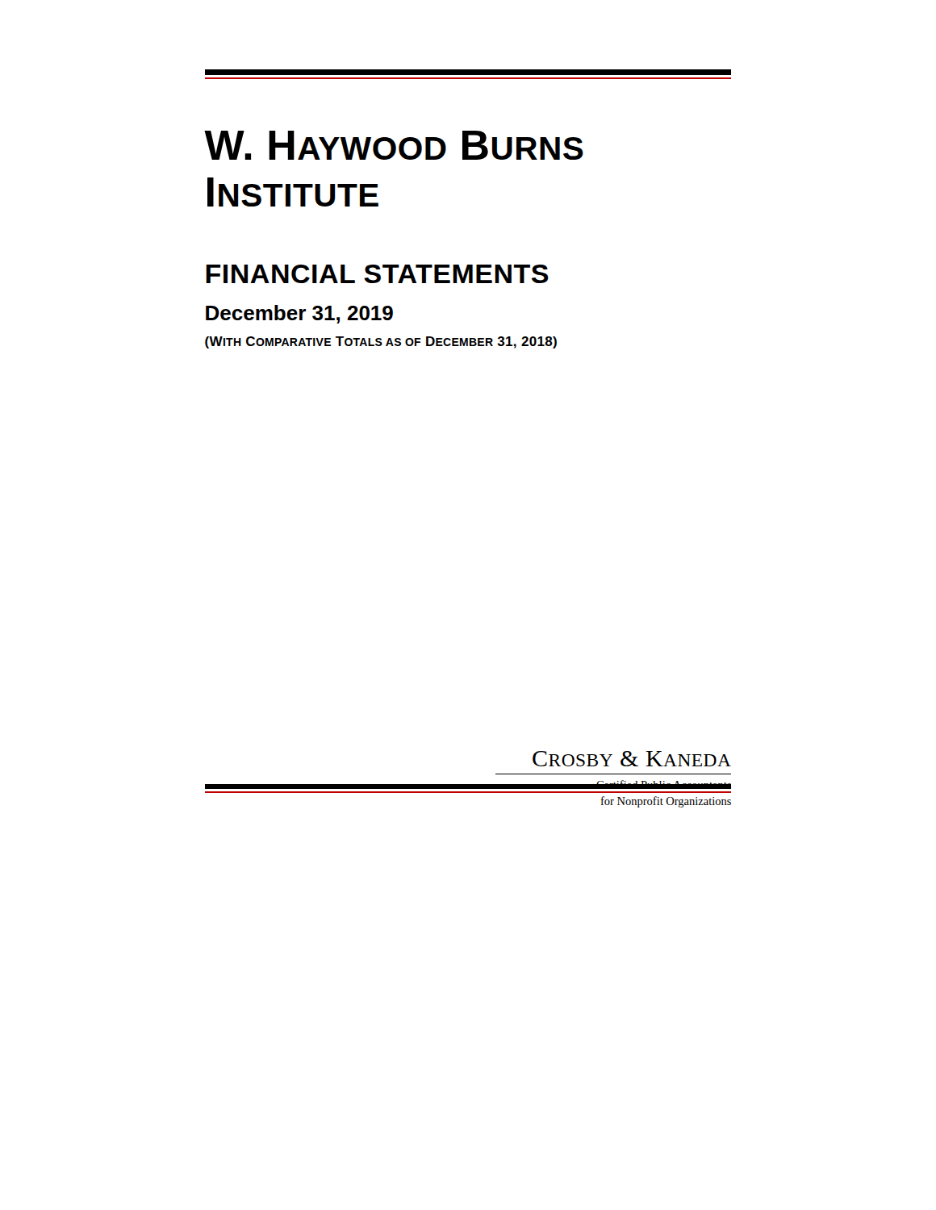W. HAYWOOD BURNS
INSTITUTE
FINANCIAL STATEMENTS
December 31, 2019
(WITH COMPARATIVE TOTALS AS OF DECEMBER 31, 2018)
CROSBY & KANEDA
Certified Public Accountants
for Nonprofit Organizations